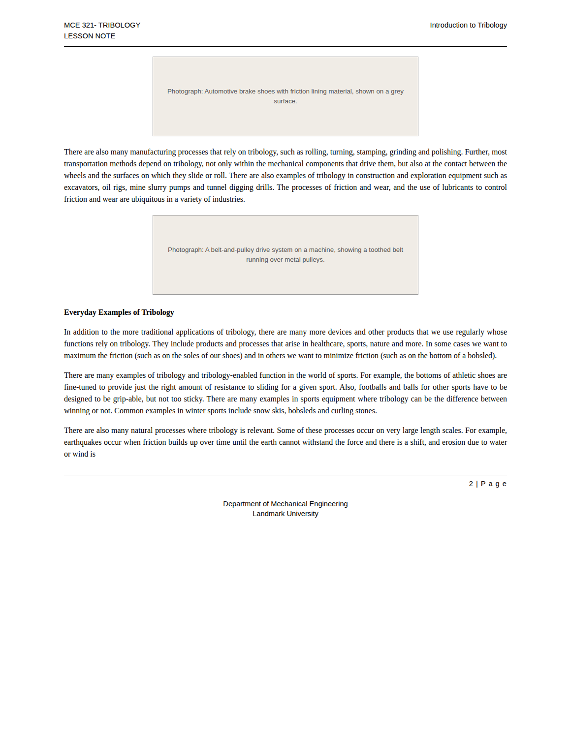MCE 321- TRIBOLOGY
LESSON NOTE
Introduction to Tribology
Photograph: Automotive brake shoes with friction lining material, shown on a grey surface.
There are also many manufacturing processes that rely on tribology, such as rolling, turning, stamping, grinding and polishing. Further, most transportation methods depend on tribology, not only within the mechanical components that drive them, but also at the contact between the wheels and the surfaces on which they slide or roll. There are also examples of tribology in construction and exploration equipment such as excavators, oil rigs, mine slurry pumps and tunnel digging drills. The processes of friction and wear, and the use of lubricants to control friction and wear are ubiquitous in a variety of industries.
Photograph: A belt-and-pulley drive system on a machine, showing a toothed belt running over metal pulleys.
Everyday Examples of Tribology
In addition to the more traditional applications of tribology, there are many more devices and other products that we use regularly whose functions rely on tribology. They include products and processes that arise in healthcare, sports, nature and more. In some cases we want to maximum the friction (such as on the soles of our shoes) and in others we want to minimize friction (such as on the bottom of a bobsled).
There are many examples of tribology and tribology-enabled function in the world of sports. For example, the bottoms of athletic shoes are fine-tuned to provide just the right amount of resistance to sliding for a given sport. Also, footballs and balls for other sports have to be designed to be grip-able, but not too sticky. There are many examples in sports equipment where tribology can be the difference between winning or not. Common examples in winter sports include snow skis, bobsleds and curling stones.
There are also many natural processes where tribology is relevant. Some of these processes occur on very large length scales. For example, earthquakes occur when friction builds up over time until the earth cannot withstand the force and there is a shift, and erosion due to water or wind is
2 | P a g e
Department of Mechanical Engineering
Landmark University